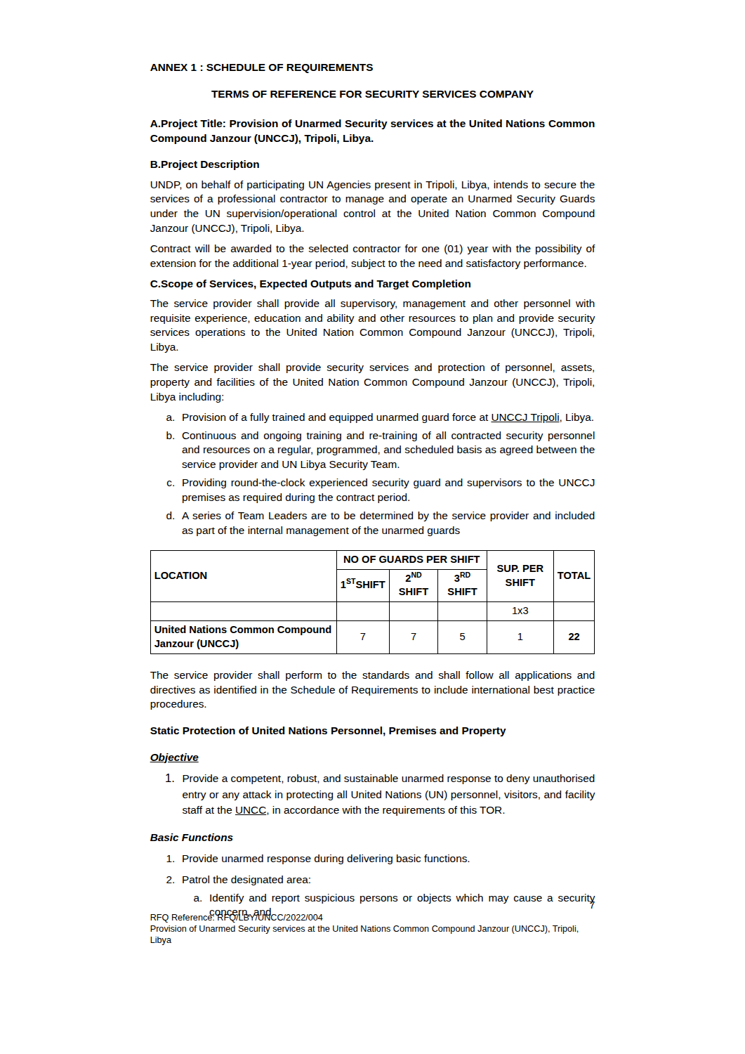ANNEX 1 : SCHEDULE OF REQUIREMENTS
TERMS OF REFERENCE FOR SECURITY SERVICES COMPANY
A.Project Title: Provision of Unarmed Security services at the United Nations Common Compound Janzour (UNCCJ), Tripoli, Libya.
B.Project Description
UNDP, on behalf of participating UN Agencies present in Tripoli, Libya, intends to secure the services of a professional contractor to manage and operate an Unarmed Security Guards under the UN supervision/operational control at the United Nation Common Compound Janzour (UNCCJ), Tripoli, Libya.
Contract will be awarded to the selected contractor for one (01) year with the possibility of extension for the additional 1-year period, subject to the need and satisfactory performance.
C.Scope of Services, Expected Outputs and Target Completion
The service provider shall provide all supervisory, management and other personnel with requisite experience, education and ability and other resources to plan and provide security services operations to the United Nation Common Compound Janzour (UNCCJ), Tripoli, Libya.
The service provider shall provide security services and protection of personnel, assets, property and facilities of the United Nation Common Compound Janzour (UNCCJ), Tripoli, Libya including:
Provision of a fully trained and equipped unarmed guard force at UNCCJ Tripoli, Libya.
Continuous and ongoing training and re-training of all contracted security personnel and resources on a regular, programmed, and scheduled basis as agreed between the service provider and UN Libya Security Team.
Providing round-the-clock experienced security guard and supervisors to the UNCCJ premises as required during the contract period.
A series of Team Leaders are to be determined by the service provider and included as part of the internal management of the unarmed guards
| LOCATION | NO OF GUARDS PER SHIFT | SUP. PER SHIFT | TOTAL |
| --- | --- | --- | --- |
| 1 ST SHIFT | 2 ND SHIFT | 3 RD SHIFT |
| | | | | 1x3 | |
| United Nations Common Compound Janzour (UNCCJ) | 7 | 7 | 5 | 1 | 22 |
The service provider shall perform to the standards and shall follow all applications and directives as identified in the Schedule of Requirements to include international best practice procedures.
Static Protection of United Nations Personnel, Premises and Property
Objective
Provide a competent, robust, and sustainable unarmed response to deny unauthorised entry or any attack in protecting all United Nations (UN) personnel, visitors, and facility staff at the UNCC, in accordance with the requirements of this TOR.
Basic Functions
Provide unarmed response during delivering basic functions.
Patrol the designated area:
Identify and report suspicious persons or objects which may cause a security concern, and
7
RFQ Reference: RFQ/LBY/UNCC/2022/004
Provision of Unarmed Security services at the United Nations Common Compound Janzour (UNCCJ), Tripoli, Libya